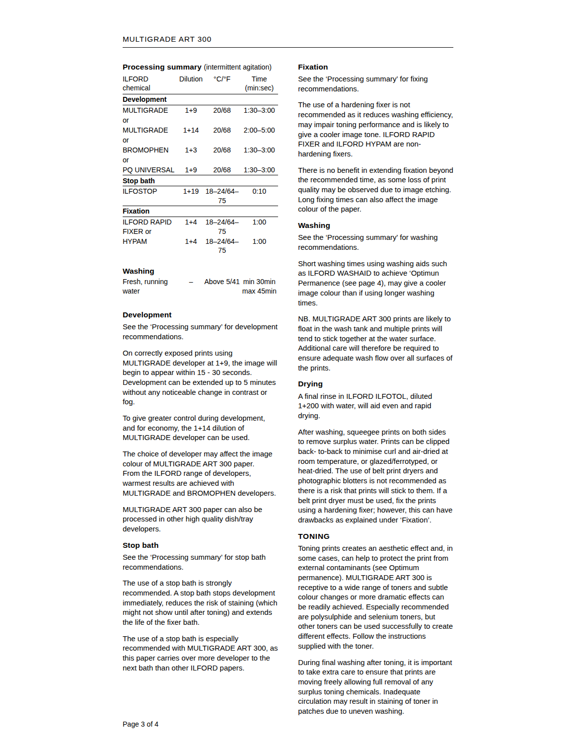MULTIGRADE ART 300
Processing summary (intermittent agitation)
| ILFORD chemical | Dilution | °C/°F | Time (min:sec) |
| --- | --- | --- | --- |
| Development |
| MULTIGRADE | 1+9 | 20/68 | 1:30–3:00 |
| or | | | |
| MULTIGRADE | 1+14 | 20/68 | 2:00–5:00 |
| or | | | |
| BROMOPHEN | 1+3 | 20/68 | 1:30–3:00 |
| or | | | |
| PQ UNIVERSAL | 1+9 | 20/68 | 1:30–3:00 |
| Stop bath |
| ILFOSTOP | 1+19 | 18–24/64–75 | 0:10 |
| Fixation |
| ILFORD RAPID FIXER or | 1+4 | 18–24/64–75 | 1:00 |
| HYPAM | 1+4 | 18–24/64–75 | 1:00 |
Washing
Fresh, running water
–
Above 5/41
min 30min
max 45min
Development
See the ‘Processing summary’ for development recommendations.
On correctly exposed prints using MULTIGRADE developer at 1+9, the image will begin to appear within 15 - 30 seconds. Development can be extended up to 5 minutes without any noticeable change in contrast or fog.
To give greater control during development, and for economy, the 1+14 dilution of MULTIGRADE developer can be used.
The choice of developer may affect the image colour of MULTIGRADE ART 300 paper.
From the ILFORD range of developers, warmest results are achieved with MULTIGRADE and BROMOPHEN developers.
MULTIGRADE ART 300 paper can also be processed in other high quality dish/tray developers.
Stop bath
See the ‘Processing summary’ for stop bath recommendations.
The use of a stop bath is strongly recommended. A stop bath stops development immediately, reduces the risk of staining (which might not show until after toning) and extends the life of the fixer bath.
The use of a stop bath is especially recommended with MULTIGRADE ART 300, as this paper carries over more developer to the next bath than other ILFORD papers.
Fixation
See the ‘Processing summary’ for fixing recommendations.
The use of a hardening fixer is not recommended as it reduces washing efficiency, may impair toning performance and is likely to give a cooler image tone. ILFORD RAPID FIXER and ILFORD HYPAM are non-hardening fixers.
There is no benefit in extending fixation beyond the recommended time, as some loss of print quality may be observed due to image etching. Long fixing times can also affect the image colour of the paper.
Washing
See the ‘Processing summary’ for washing recommendations.
Short washing times using washing aids such as ILFORD WASHAID to achieve ‘Optimun Permanence (see page 4), may give a cooler image colour than if using longer washing times.
NB. MULTIGRADE ART 300 prints are likely to float in the wash tank and multiple prints will tend to stick together at the water surface. Additional care will therefore be required to ensure adequate wash flow over all surfaces of the prints.
Drying
A final rinse in ILFORD ILFOTOL, diluted 1+200 with water, will aid even and rapid drying.
After washing, squeegee prints on both sides to remove surplus water. Prints can be clipped back- to-back to minimise curl and air-dried at room temperature, or glazed/ferrotyped, or heat-dried. The use of belt print dryers and photographic blotters is not recommended as there is a risk that prints will stick to them. If a belt print dryer must be used, fix the prints using a hardening fixer; however, this can have drawbacks as explained under ‘Fixation’.
TONING
Toning prints creates an aesthetic effect and, in some cases, can help to protect the print from external contaminants (see Optimum permanence). MULTIGRADE ART 300 is receptive to a wide range of toners and subtle colour changes or more dramatic effects can be readily achieved. Especially recommended are polysulphide and selenium toners, but other toners can be used successfully to create different effects. Follow the instructions supplied with the toner.
During final washing after toning, it is important to take extra care to ensure that prints are moving freely allowing full removal of any surplus toning chemicals. Inadequate circulation may result in staining of toner in patches due to uneven washing.
Page 3 of 4